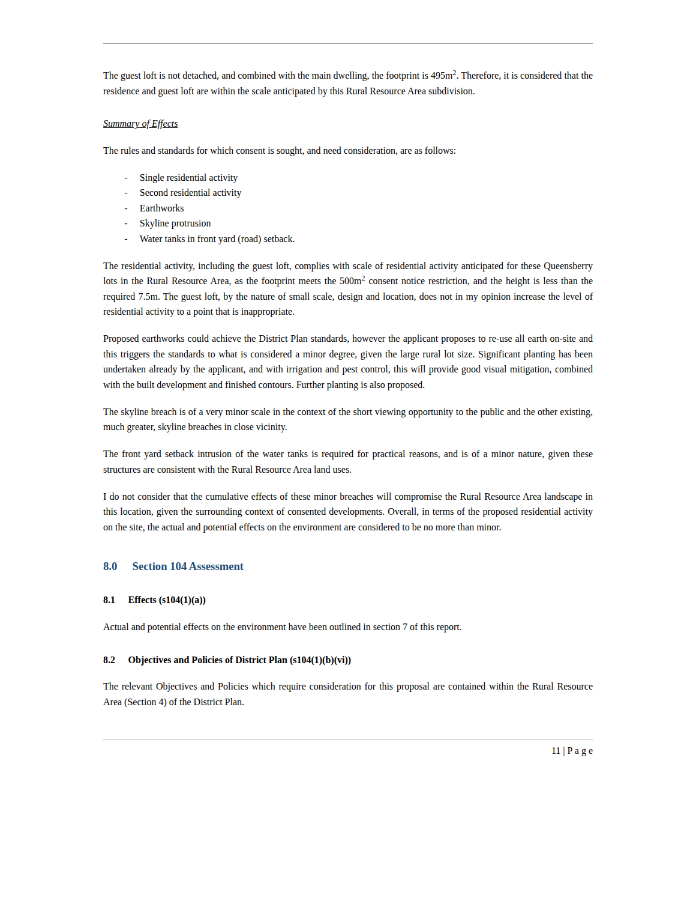The guest loft is not detached, and combined with the main dwelling, the footprint is 495m2. Therefore, it is considered that the residence and guest loft are within the scale anticipated by this Rural Resource Area subdivision.
Summary of Effects
The rules and standards for which consent is sought, and need consideration, are as follows:
Single residential activity
Second residential activity
Earthworks
Skyline protrusion
Water tanks in front yard (road) setback.
The residential activity, including the guest loft, complies with scale of residential activity anticipated for these Queensberry lots in the Rural Resource Area, as the footprint meets the 500m2 consent notice restriction, and the height is less than the required 7.5m. The guest loft, by the nature of small scale, design and location, does not in my opinion increase the level of residential activity to a point that is inappropriate.
Proposed earthworks could achieve the District Plan standards, however the applicant proposes to re-use all earth on-site and this triggers the standards to what is considered a minor degree, given the large rural lot size. Significant planting has been undertaken already by the applicant, and with irrigation and pest control, this will provide good visual mitigation, combined with the built development and finished contours. Further planting is also proposed.
The skyline breach is of a very minor scale in the context of the short viewing opportunity to the public and the other existing, much greater, skyline breaches in close vicinity.
The front yard setback intrusion of the water tanks is required for practical reasons, and is of a minor nature, given these structures are consistent with the Rural Resource Area land uses.
I do not consider that the cumulative effects of these minor breaches will compromise the Rural Resource Area landscape in this location, given the surrounding context of consented developments. Overall, in terms of the proposed residential activity on the site, the actual and potential effects on the environment are considered to be no more than minor.
8.0 Section 104 Assessment
8.1 Effects (s104(1)(a))
Actual and potential effects on the environment have been outlined in section 7 of this report.
8.2 Objectives and Policies of District Plan (s104(1)(b)(vi))
The relevant Objectives and Policies which require consideration for this proposal are contained within the Rural Resource Area (Section 4) of the District Plan.
11 | P a g e